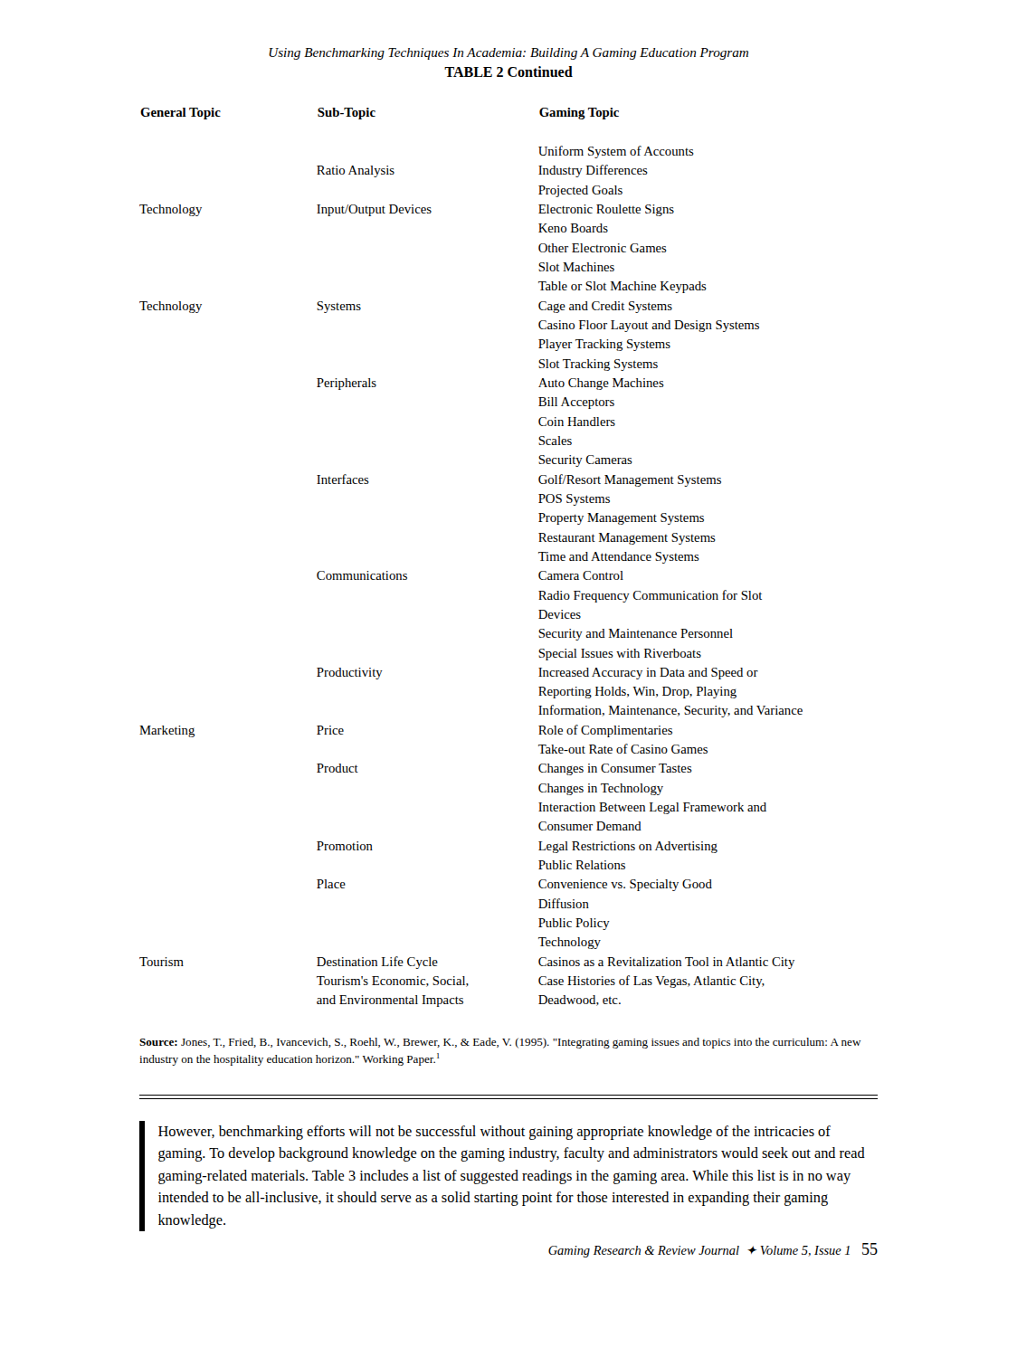Using Benchmarking Techniques In Academia: Building A Gaming Education Program
TABLE 2 Continued
| General Topic | Sub-Topic | Gaming Topic |
| --- | --- | --- |
| | | Uniform System of Accounts |
| | Ratio Analysis | Industry Differences |
| | | Projected Goals |
| Technology | Input/Output Devices | Electronic Roulette Signs |
| | | Keno Boards |
| | | Other Electronic Games |
| | | Slot Machines |
| | | Table or Slot Machine Keypads |
| Technology | Systems | Cage and Credit Systems |
| | | Casino Floor Layout and Design Systems |
| | | Player Tracking Systems |
| | | Slot Tracking Systems |
| | Peripherals | Auto Change Machines |
| | | Bill Acceptors |
| | | Coin Handlers |
| | | Scales |
| | | Security Cameras |
| | Interfaces | Golf/Resort Management Systems |
| | | POS Systems |
| | | Property Management Systems |
| | | Restaurant Management Systems |
| | | Time and Attendance Systems |
| | Communications | Camera Control |
| | | Radio Frequency Communication for Slot Devices |
| | | Security and Maintenance Personnel |
| | | Special Issues with Riverboats |
| | Productivity | Increased Accuracy in Data and Speed or |
| | | Reporting Holds, Win, Drop, Playing |
| | | Information, Maintenance, Security, and Variance |
| Marketing | Price | Role of Complimentaries |
| | | Take-out Rate of Casino Games |
| | Product | Changes in Consumer Tastes |
| | | Changes in Technology |
| | | Interaction Between Legal Framework and Consumer Demand |
| | Promotion | Legal Restrictions on Advertising |
| | | Public Relations |
| | Place | Convenience vs. Specialty Good |
| | | Diffusion |
| | | Public Policy |
| | | Technology |
| Tourism | Destination Life Cycle | Casinos as a Revitalization Tool in Atlantic City |
| | Tourism's Economic, Social, | Case Histories of Las Vegas, Atlantic City, |
| | and Environmental Impacts | Deadwood, etc. |
Source: Jones, T., Fried, B., Ivancevich, S., Roehl, W., Brewer, K., & Eade, V. (1995). "Integrating gaming issues and topics into the curriculum: A new industry on the hospitality education horizon." Working Paper.1
However, benchmarking efforts will not be successful without gaining appropriate knowledge of the intricacies of gaming. To develop background knowledge on the gaming industry, faculty and administrators would seek out and read gaming-related materials. Table 3 includes a list of suggested readings in the gaming area. While this list is in no way intended to be all-inclusive, it should serve as a solid starting point for those interested in expanding their gaming knowledge.
Gaming Research & Review Journal ✦ Volume 5, Issue 1 55